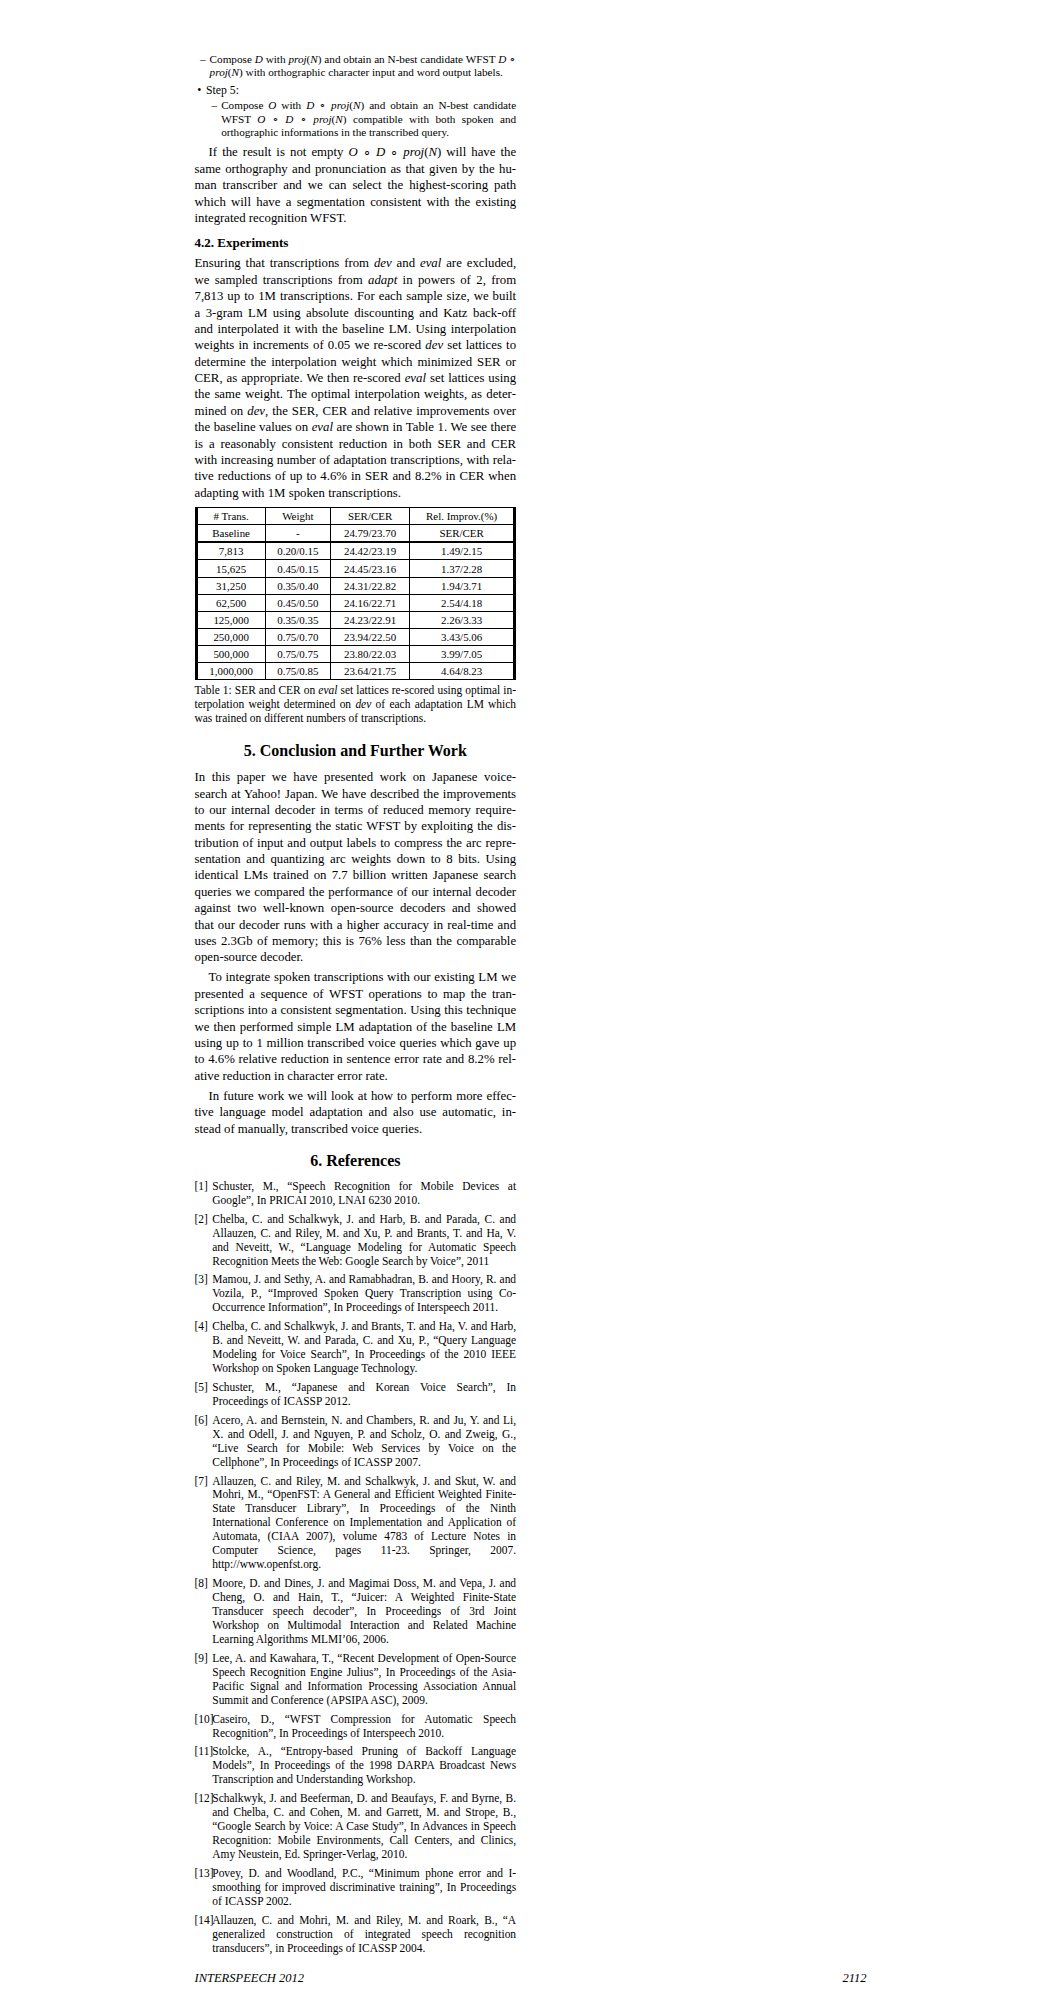Compose D with proj(N) and obtain an N-best candidate WFST D ∘ proj(N) with orthographic character input and word output labels.
Step 5:
Compose O with D ∘ proj(N) and obtain an N-best candidate WFST O ∘ D ∘ proj(N) compatible with both spoken and orthographic informations in the transcribed query.
If the result is not empty O ∘ D ∘ proj(N) will have the same orthography and pronunciation as that given by the human transcriber and we can select the highest-scoring path which will have a segmentation consistent with the existing integrated recognition WFST.
4.2. Experiments
Ensuring that transcriptions from dev and eval are excluded, we sampled transcriptions from adapt in powers of 2, from 7,813 up to 1M transcriptions. For each sample size, we built a 3-gram LM using absolute discounting and Katz back-off and interpolated it with the baseline LM. Using interpolation weights in increments of 0.05 we re-scored dev set lattices to determine the interpolation weight which minimized SER or CER, as appropriate. We then re-scored eval set lattices using the same weight. The optimal interpolation weights, as determined on dev, the SER, CER and relative improvements over the baseline values on eval are shown in Table 1. We see there is a reasonably consistent reduction in both SER and CER with increasing number of adaptation transcriptions, with relative reductions of up to 4.6% in SER and 8.2% in CER when adapting with 1M spoken transcriptions.
| # Trans. | Weight | SER/CER | Rel. Improv.(%) |
| --- | --- | --- | --- |
| Baseline | - | 24.79/23.70 | SER/CER |
| 7,813 | 0.20/0.15 | 24.42/23.19 | 1.49/2.15 |
| 15,625 | 0.45/0.15 | 24.45/23.16 | 1.37/2.28 |
| 31,250 | 0.35/0.40 | 24.31/22.82 | 1.94/3.71 |
| 62,500 | 0.45/0.50 | 24.16/22.71 | 2.54/4.18 |
| 125,000 | 0.35/0.35 | 24.23/22.91 | 2.26/3.33 |
| 250,000 | 0.75/0.70 | 23.94/22.50 | 3.43/5.06 |
| 500,000 | 0.75/0.75 | 23.80/22.03 | 3.99/7.05 |
| 1,000,000 | 0.75/0.85 | 23.64/21.75 | 4.64/8.23 |
Table 1: SER and CER on eval set lattices re-scored using optimal interpolation weight determined on dev of each adaptation LM which was trained on different numbers of transcriptions.
5. Conclusion and Further Work
In this paper we have presented work on Japanese voice-search at Yahoo! Japan. We have described the improvements to our internal decoder in terms of reduced memory requirements for representing the static WFST by exploiting the distribution of input and output labels to compress the arc representation and quantizing arc weights down to 8 bits. Using identical LMs trained on 7.7 billion written Japanese search queries we compared the performance of our internal decoder against two well-known open-source decoders and showed that our decoder runs with a higher accuracy in real-time and uses 2.3Gb of memory; this is 76% less than the comparable open-source decoder.
To integrate spoken transcriptions with our existing LM we presented a sequence of WFST operations to map the transcriptions into a consistent segmentation. Using this technique we then performed simple LM adaptation of the baseline LM using up to 1 million transcribed voice queries which gave up to 4.6% relative reduction in sentence error rate and 8.2% relative reduction in character error rate.
In future work we will look at how to perform more effective language model adaptation and also use automatic, instead of manually, transcribed voice queries.
6. References
Schuster, M., “Speech Recognition for Mobile Devices at Google”, In PRICAI 2010, LNAI 6230 2010.
Chelba, C. and Schalkwyk, J. and Harb, B. and Parada, C. and Allauzen, C. and Riley, M. and Xu, P. and Brants, T. and Ha, V. and Neveitt, W., “Language Modeling for Automatic Speech Recognition Meets the Web: Google Search by Voice”, 2011
Mamou, J. and Sethy, A. and Ramabhadran, B. and Hoory, R. and Vozila, P., “Improved Spoken Query Transcription using Co-Occurrence Information”, In Proceedings of Interspeech 2011.
Chelba, C. and Schalkwyk, J. and Brants, T. and Ha, V. and Harb, B. and Neveitt, W. and Parada, C. and Xu, P., “Query Language Modeling for Voice Search”, In Proceedings of the 2010 IEEE Workshop on Spoken Language Technology.
Schuster, M., “Japanese and Korean Voice Search”, In Proceedings of ICASSP 2012.
Acero, A. and Bernstein, N. and Chambers, R. and Ju, Y. and Li, X. and Odell, J. and Nguyen, P. and Scholz, O. and Zweig, G., “Live Search for Mobile: Web Services by Voice on the Cellphone”, In Proceedings of ICASSP 2007.
Allauzen, C. and Riley, M. and Schalkwyk, J. and Skut, W. and Mohri, M., “OpenFST: A General and Efficient Weighted Finite-State Transducer Library”, In Proceedings of the Ninth International Conference on Implementation and Application of Automata, (CIAA 2007), volume 4783 of Lecture Notes in Computer Science, pages 11-23. Springer, 2007. http://www.openfst.org.
Moore, D. and Dines, J. and Magimai Doss, M. and Vepa, J. and Cheng, O. and Hain, T., “Juicer: A Weighted Finite-State Transducer speech decoder”, In Proceedings of 3rd Joint Workshop on Multimodal Interaction and Related Machine Learning Algorithms MLMI’06, 2006.
Lee, A. and Kawahara, T., “Recent Development of Open-Source Speech Recognition Engine Julius”, In Proceedings of the Asia-Pacific Signal and Information Processing Association Annual Summit and Conference (APSIPA ASC), 2009.
Caseiro, D., “WFST Compression for Automatic Speech Recognition”, In Proceedings of Interspeech 2010.
Stolcke, A., “Entropy-based Pruning of Backoff Language Models”, In Proceedings of the 1998 DARPA Broadcast News Transcription and Understanding Workshop.
Schalkwyk, J. and Beeferman, D. and Beaufays, F. and Byrne, B. and Chelba, C. and Cohen, M. and Garrett, M. and Strope, B., “Google Search by Voice: A Case Study”, In Advances in Speech Recognition: Mobile Environments, Call Centers, and Clinics, Amy Neustein, Ed. Springer-Verlag, 2010.
Povey, D. and Woodland, P.C., “Minimum phone error and I-smoothing for improved discriminative training”, In Proceedings of ICASSP 2002.
Allauzen, C. and Mohri, M. and Riley, M. and Roark, B., “A generalized construction of integrated speech recognition transducers”, in Proceedings of ICASSP 2004.
INTERSPEECH 2012
2112